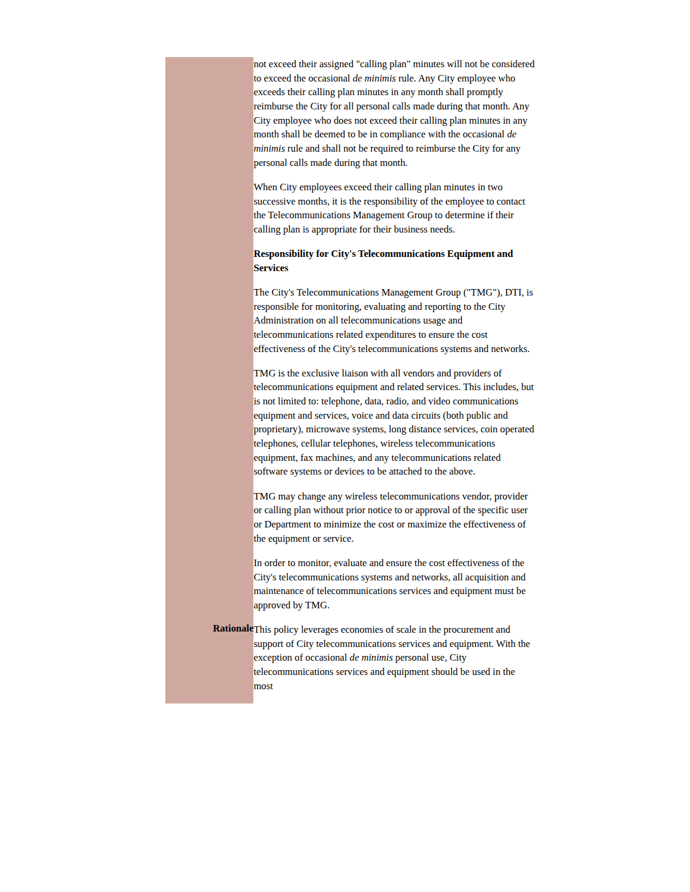| | not exceed their assigned "calling plan" minutes will not be considered to exceed the occasional de minimis rule. Any City employee who exceeds their calling plan minutes in any month shall promptly reimburse the City for all personal calls made during that month. Any City employee who does not exceed their calling plan minutes in any month shall be deemed to be in compliance with the occasional de minimis rule and shall not be required to reimburse the City for any personal calls made during that month. When City employees exceed their calling plan minutes in two successive months, it is the responsibility of the employee to contact the Telecommunications Management Group to determine if their calling plan is appropriate for their business needs. Responsibility for City's Telecommunications Equipment and Services The City's Telecommunications Management Group ("TMG"), DTI, is responsible for monitoring, evaluating and reporting to the City Administration on all telecommunications usage and telecommunications related expenditures to ensure the cost effectiveness of the City's telecommunications systems and networks. TMG is the exclusive liaison with all vendors and providers of telecommunications equipment and related services. This includes, but is not limited to: telephone, data, radio, and video communications equipment and services, voice and data circuits (both public and proprietary), microwave systems, long distance services, coin operated telephones, cellular telephones, wireless telecommunications equipment, fax machines, and any telecommunications related software systems or devices to be attached to the above. TMG may change any wireless telecommunications vendor, provider or calling plan without prior notice to or approval of the specific user or Department to minimize the cost or maximize the effectiveness of the equipment or service. In order to monitor, evaluate and ensure the cost effectiveness of the City's telecommunications systems and networks, all acquisition and maintenance of telecommunications services and equipment must be approved by TMG. |
| Rationale | This policy leverages economies of scale in the procurement and support of City telecommunications services and equipment. With the exception of occasional de minimis personal use, City telecommunications services and equipment should be used in the most |